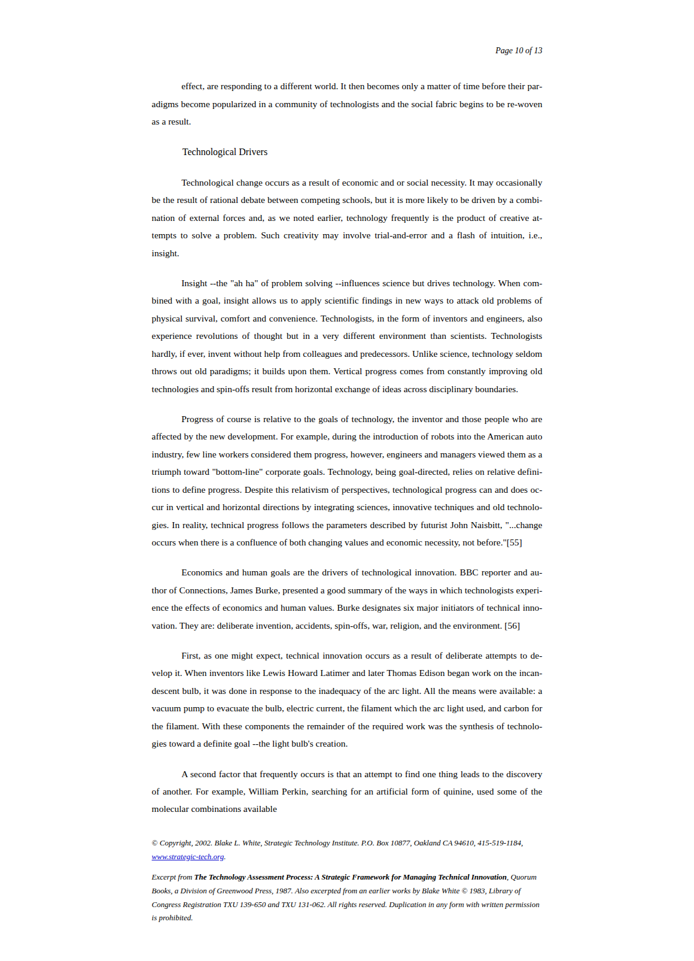Page 10 of 13
effect, are responding to a different world. It then becomes only a matter of time before their paradigms become popularized in a community of technologists and the social fabric begins to be re-woven as a result.
Technological Drivers
Technological change occurs as a result of economic and or social necessity. It may occasionally be the result of rational debate between competing schools, but it is more likely to be driven by a combination of external forces and, as we noted earlier, technology frequently is the product of creative attempts to solve a problem. Such creativity may involve trial-and-error and a flash of intuition, i.e., insight.
Insight --the "ah ha" of problem solving --influences science but drives technology. When combined with a goal, insight allows us to apply scientific findings in new ways to attack old problems of physical survival, comfort and convenience. Technologists, in the form of inventors and engineers, also experience revolutions of thought but in a very different environment than scientists. Technologists hardly, if ever, invent without help from colleagues and predecessors. Unlike science, technology seldom throws out old paradigms; it builds upon them. Vertical progress comes from constantly improving old technologies and spin-offs result from horizontal exchange of ideas across disciplinary boundaries.
Progress of course is relative to the goals of technology, the inventor and those people who are affected by the new development. For example, during the introduction of robots into the American auto industry, few line workers considered them progress, however, engineers and managers viewed them as a triumph toward "bottom-line" corporate goals. Technology, being goal-directed, relies on relative definitions to define progress. Despite this relativism of perspectives, technological progress can and does occur in vertical and horizontal directions by integrating sciences, innovative techniques and old technologies. In reality, technical progress follows the parameters described by futurist John Naisbitt, "...change occurs when there is a confluence of both changing values and economic necessity, not before."[55]
Economics and human goals are the drivers of technological innovation. BBC reporter and author of Connections, James Burke, presented a good summary of the ways in which technologists experience the effects of economics and human values. Burke designates six major initiators of technical innovation. They are: deliberate invention, accidents, spin-offs, war, religion, and the environment. [56]
First, as one might expect, technical innovation occurs as a result of deliberate attempts to develop it. When inventors like Lewis Howard Latimer and later Thomas Edison began work on the incandescent bulb, it was done in response to the inadequacy of the arc light. All the means were available: a vacuum pump to evacuate the bulb, electric current, the filament which the arc light used, and carbon for the filament. With these components the remainder of the required work was the synthesis of technologies toward a definite goal --the light bulb's creation.
A second factor that frequently occurs is that an attempt to find one thing leads to the discovery of another. For example, William Perkin, searching for an artificial form of quinine, used some of the molecular combinations available
© Copyright, 2002. Blake L. White, Strategic Technology Institute. P.O. Box 10877, Oakland CA 94610, 415-519-1184, www.strategic-tech.org.
Excerpt from The Technology Assessment Process: A Strategic Framework for Managing Technical Innovation, Quorum Books, a Division of Greenwood Press, 1987. Also excerpted from an earlier works by Blake White © 1983, Library of Congress Registration TXU 139-650 and TXU 131-062. All rights reserved. Duplication in any form with written permission is prohibited.